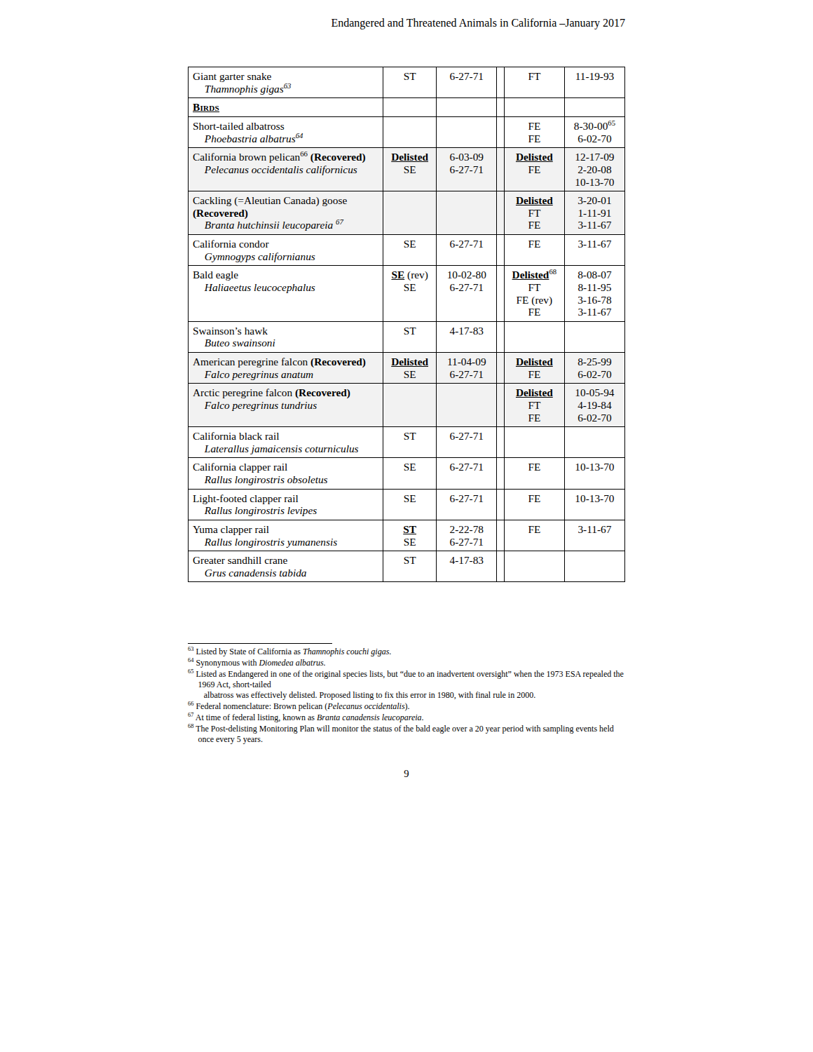Endangered and Threatened Animals in California –January 2017
| Giant garter snake Thamnophis gigas 63 | ST | 6-27-71 | | FT | 11-19-93 |
| Birds | | | | | |
| Short-tailed albatross Phoebastria albatrus 64 | | | | FE FE | 8-30-00 65 6-02-70 |
| California brown pelican 66 (Recovered) Pelecanus occidentalis californicus | Delisted SE | 6-03-09 6-27-71 | | Delisted FE | 12-17-09 2-20-08 10-13-70 |
| Cackling (=Aleutian Canada) goose (Recovered) Branta hutchinsii leucopareia 67 | | | | Delisted FT FE | 3-20-01 1-11-91 3-11-67 |
| California condor Gymnogyps californianus | SE | 6-27-71 | | FE | 3-11-67 |
| Bald eagle Haliaeetus leucocephalus | SE (rev) SE | 10-02-80 6-27-71 | | Delisted 68 FT FE (rev) FE | 8-08-07 8-11-95 3-16-78 3-11-67 |
| Swainson’s hawk Buteo swainsoni | ST | 4-17-83 | | | |
| American peregrine falcon (Recovered) Falco peregrinus anatum | Delisted SE | 11-04-09 6-27-71 | | Delisted FE | 8-25-99 6-02-70 |
| Arctic peregrine falcon (Recovered) Falco peregrinus tundrius | | | | Delisted FT FE | 10-05-94 4-19-84 6-02-70 |
| California black rail Laterallus jamaicensis coturniculus | ST | 6-27-71 | | | |
| California clapper rail Rallus longirostris obsoletus | SE | 6-27-71 | | FE | 10-13-70 |
| Light-footed clapper rail Rallus longirostris levipes | SE | 6-27-71 | | FE | 10-13-70 |
| Yuma clapper rail Rallus longirostris yumanensis | ST SE | 2-22-78 6-27-71 | | FE | 3-11-67 |
| Greater sandhill crane Grus canadensis tabida | ST | 4-17-83 | | | |
63 Listed by State of California as Thamnophis couchi gigas.
64 Synonymous with Diomedea albatrus.
65 Listed as Endangered in one of the original species lists, but “due to an inadvertent oversight” when the 1973 ESA repealed the 1969 Act, short-tailed albatross was effectively delisted. Proposed listing to fix this error in 1980, with final rule in 2000.
66 Federal nomenclature: Brown pelican (Pelecanus occidentalis).
67 At time of federal listing, known as Branta canadensis leucopareia.
68 The Post-delisting Monitoring Plan will monitor the status of the bald eagle over a 20 year period with sampling events held once every 5 years.
9